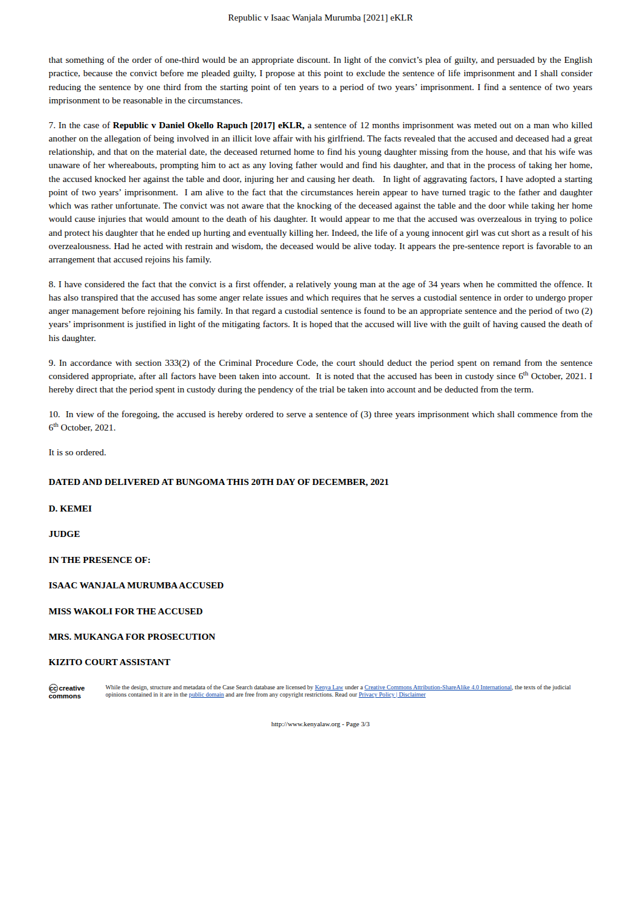Republic v Isaac Wanjala Murumba [2021] eKLR
that something of the order of one-third would be an appropriate discount. In light of the convict’s plea of guilty, and persuaded by the English practice, because the convict before me pleaded guilty, I propose at this point to exclude the sentence of life imprisonment and I shall consider reducing the sentence by one third from the starting point of ten years to a period of two years’ imprisonment. I find a sentence of two years imprisonment to be reasonable in the circumstances.
7. In the case of Republic v Daniel Okello Rapuch [2017] eKLR, a sentence of 12 months imprisonment was meted out on a man who killed another on the allegation of being involved in an illicit love affair with his girlfriend. The facts revealed that the accused and deceased had a great relationship, and that on the material date, the deceased returned home to find his young daughter missing from the house, and that his wife was unaware of her whereabouts, prompting him to act as any loving father would and find his daughter, and that in the process of taking her home, the accused knocked her against the table and door, injuring her and causing her death. In light of aggravating factors, I have adopted a starting point of two years’ imprisonment. I am alive to the fact that the circumstances herein appear to have turned tragic to the father and daughter which was rather unfortunate. The convict was not aware that the knocking of the deceased against the table and the door while taking her home would cause injuries that would amount to the death of his daughter. It would appear to me that the accused was overzealous in trying to police and protect his daughter that he ended up hurting and eventually killing her. Indeed, the life of a young innocent girl was cut short as a result of his overzealousness. Had he acted with restrain and wisdom, the deceased would be alive today. It appears the pre-sentence report is favorable to an arrangement that accused rejoins his family.
8. I have considered the fact that the convict is a first offender, a relatively young man at the age of 34 years when he committed the offence. It has also transpired that the accused has some anger relate issues and which requires that he serves a custodial sentence in order to undergo proper anger management before rejoining his family. In that regard a custodial sentence is found to be an appropriate sentence and the period of two (2) years’ imprisonment is justified in light of the mitigating factors. It is hoped that the accused will live with the guilt of having caused the death of his daughter.
9. In accordance with section 333(2) of the Criminal Procedure Code, the court should deduct the period spent on remand from the sentence considered appropriate, after all factors have been taken into account. It is noted that the accused has been in custody since 6th October, 2021. I hereby direct that the period spent in custody during the pendency of the trial be taken into account and be deducted from the term.
10. In view of the foregoing, the accused is hereby ordered to serve a sentence of (3) three years imprisonment which shall commence from the 6th October, 2021.
It is so ordered.
DATED AND DELIVERED AT BUNGOMA THIS 20TH DAY OF DECEMBER, 2021
D. KEMEI
JUDGE
IN THE PRESENCE OF:
ISAAC WANJALA MURUMBA ACCUSED
MISS WAKOLI FOR THE ACCUSED
MRS. MUKANGA FOR PROSECUTION
KIZITO COURT ASSISTANT
cccreative
commons
While the design, structure and metadata of the Case Search database are licensed by Kenya Law under a Creative Commons Attribution-ShareAlike 4.0 International, the texts of the judicial opinions contained in it are in the public domain and are free from any copyright restrictions. Read our Privacy Policy | Disclaimer
http://www.kenyalaw.org - Page 3/3